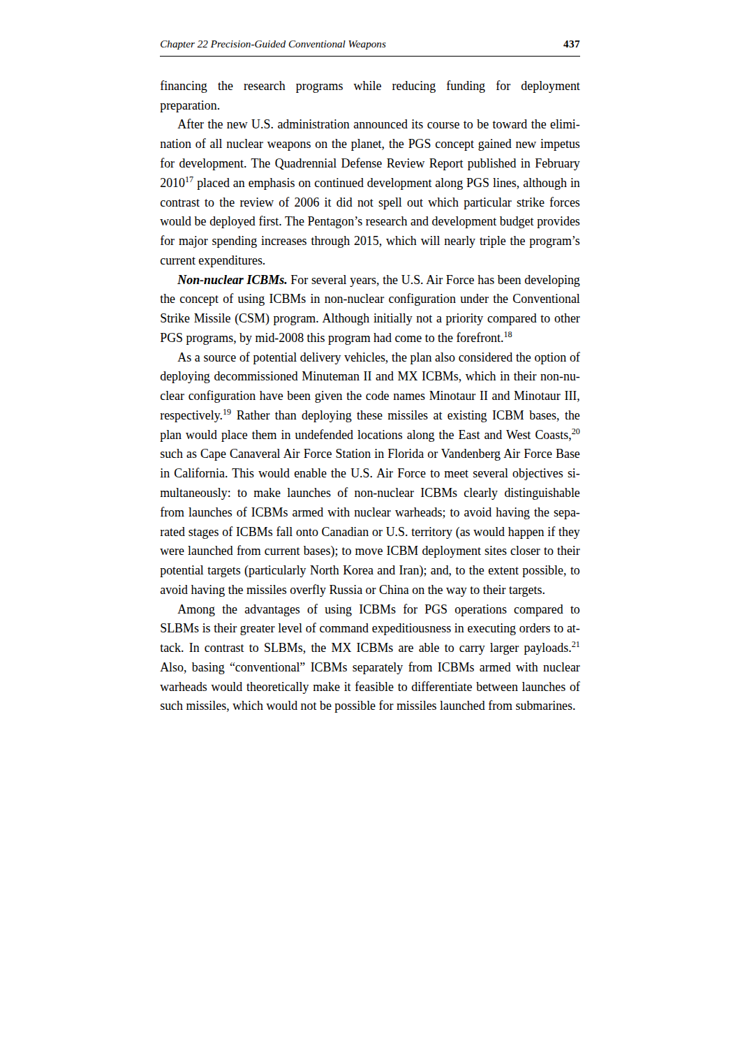Chapter 22 Precision-Guided Conventional Weapons 437
financing the research programs while reducing funding for deployment preparation.
After the new U.S. administration announced its course to be toward the elimination of all nuclear weapons on the planet, the PGS concept gained new impetus for development. The Quadrennial Defense Review Report published in February 201017 placed an emphasis on continued development along PGS lines, although in contrast to the review of 2006 it did not spell out which particular strike forces would be deployed first. The Pentagon’s research and development budget provides for major spending increases through 2015, which will nearly triple the program’s current expenditures.
Non-nuclear ICBMs. For several years, the U.S. Air Force has been developing the concept of using ICBMs in non-nuclear configuration under the Conventional Strike Missile (CSM) program. Although initially not a priority compared to other PGS programs, by mid-2008 this program had come to the forefront.18
As a source of potential delivery vehicles, the plan also considered the option of deploying decommissioned Minuteman II and MX ICBMs, which in their non-nuclear configuration have been given the code names Minotaur II and Minotaur III, respectively.19 Rather than deploying these missiles at existing ICBM bases, the plan would place them in undefended locations along the East and West Coasts,20 such as Cape Canaveral Air Force Station in Florida or Vandenberg Air Force Base in California. This would enable the U.S. Air Force to meet several objectives simultaneously: to make launches of non-nuclear ICBMs clearly distinguishable from launches of ICBMs armed with nuclear warheads; to avoid having the separated stages of ICBMs fall onto Canadian or U.S. territory (as would happen if they were launched from current bases); to move ICBM deployment sites closer to their potential targets (particularly North Korea and Iran); and, to the extent possible, to avoid having the missiles overfly Russia or China on the way to their targets.
Among the advantages of using ICBMs for PGS operations compared to SLBMs is their greater level of command expeditiousness in executing orders to attack. In contrast to SLBMs, the MX ICBMs are able to carry larger payloads.21 Also, basing “conventional” ICBMs separately from ICBMs armed with nuclear warheads would theoretically make it feasible to differentiate between launches of such missiles, which would not be possible for missiles launched from submarines.